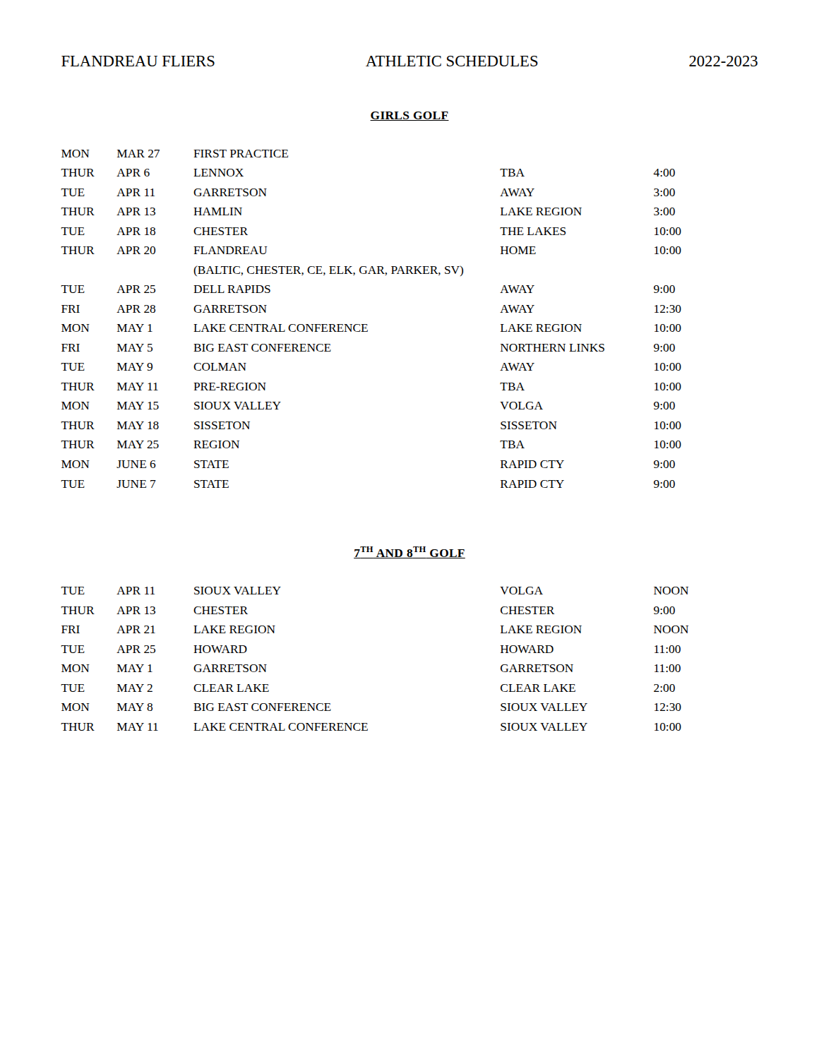FLANDREAU FLIERS ATHLETIC SCHEDULES 2022-2023
GIRLS GOLF
| MON | MAR 27 | FIRST PRACTICE | | |
| THUR | APR 6 | LENNOX | TBA | 4:00 |
| TUE | APR 11 | GARRETSON | AWAY | 3:00 |
| THUR | APR 13 | HAMLIN | LAKE REGION | 3:00 |
| TUE | APR 18 | CHESTER | THE LAKES | 10:00 |
| THUR | APR 20 | FLANDREAU | HOME | 10:00 |
| | | (BALTIC, CHESTER, CE, ELK, GAR, PARKER, SV) |
| TUE | APR 25 | DELL RAPIDS | AWAY | 9:00 |
| FRI | APR 28 | GARRETSON | AWAY | 12:30 |
| MON | MAY 1 | LAKE CENTRAL CONFERENCE | LAKE REGION | 10:00 |
| FRI | MAY 5 | BIG EAST CONFERENCE | NORTHERN LINKS | 9:00 |
| TUE | MAY 9 | COLMAN | AWAY | 10:00 |
| THUR | MAY 11 | PRE-REGION | TBA | 10:00 |
| MON | MAY 15 | SIOUX VALLEY | VOLGA | 9:00 |
| THUR | MAY 18 | SISSETON | SISSETON | 10:00 |
| THUR | MAY 25 | REGION | TBA | 10:00 |
| MON | JUNE 6 | STATE | RAPID CTY | 9:00 |
| TUE | JUNE 7 | STATE | RAPID CTY | 9:00 |
7TH AND 8TH GOLF
| TUE | APR 11 | SIOUX VALLEY | VOLGA | NOON |
| THUR | APR 13 | CHESTER | CHESTER | 9:00 |
| FRI | APR 21 | LAKE REGION | LAKE REGION | NOON |
| TUE | APR 25 | HOWARD | HOWARD | 11:00 |
| MON | MAY 1 | GARRETSON | GARRETSON | 11:00 |
| TUE | MAY 2 | CLEAR LAKE | CLEAR LAKE | 2:00 |
| MON | MAY 8 | BIG EAST CONFERENCE | SIOUX VALLEY | 12:30 |
| THUR | MAY 11 | LAKE CENTRAL CONFERENCE | SIOUX VALLEY | 10:00 |